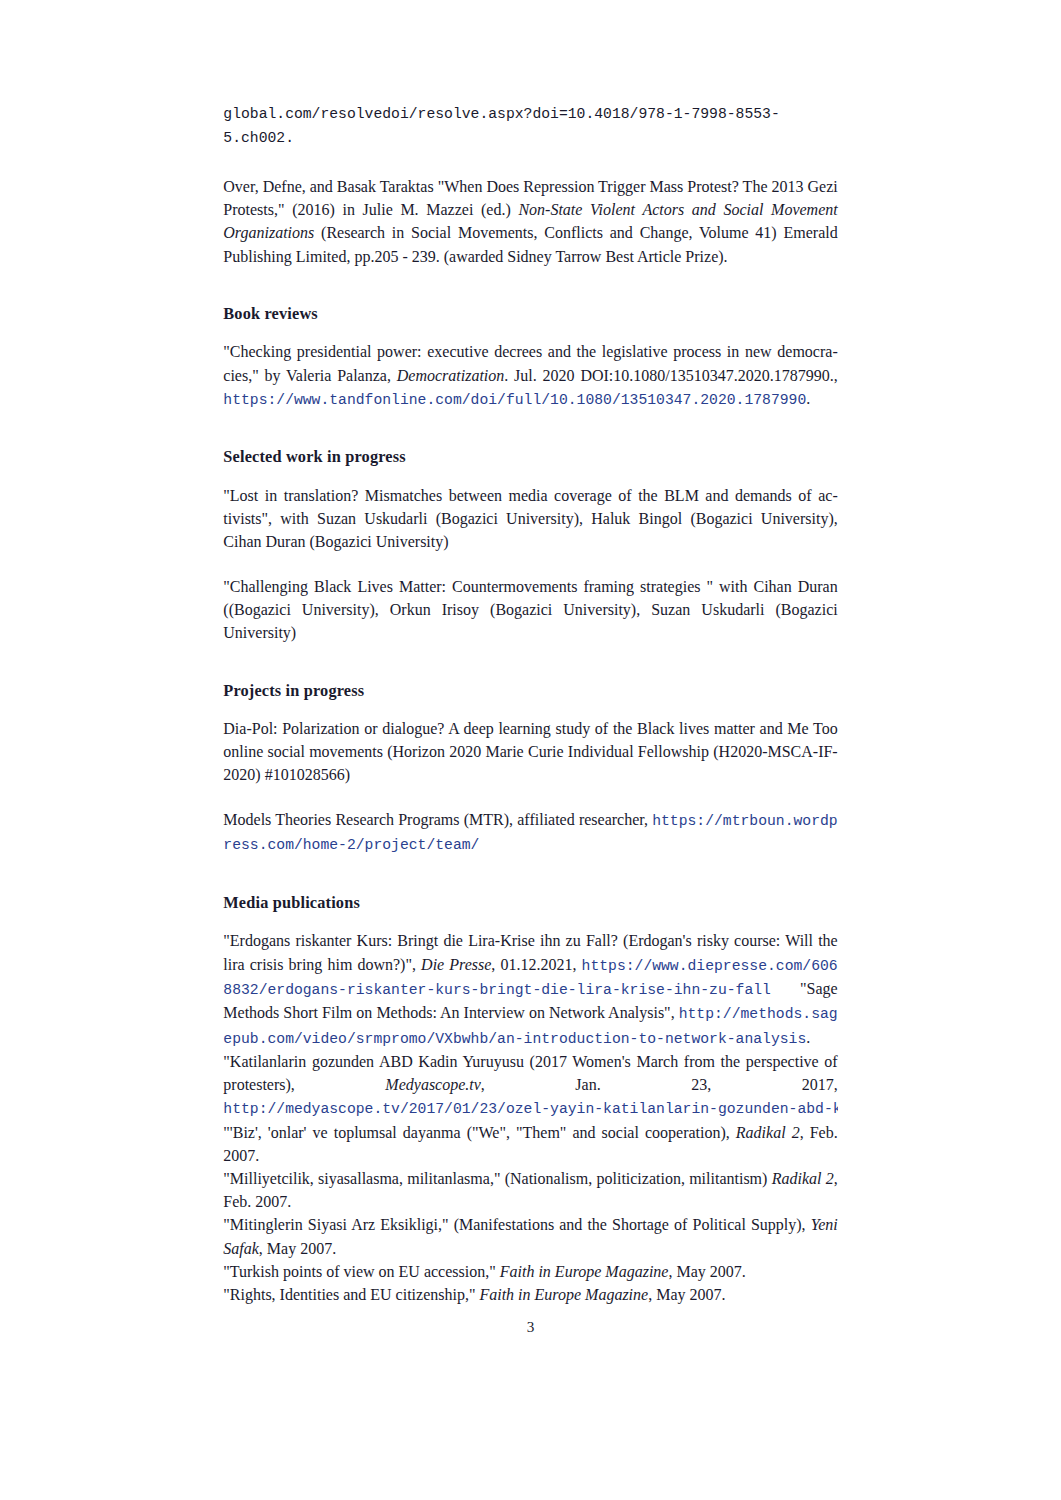global.com/resolvedoi/resolve.aspx?doi=10.4018/978-1-7998-8553-5.ch002.
Over, Defne, and Basak Taraktas "When Does Repression Trigger Mass Protest? The 2013 Gezi Protests," (2016) in Julie M. Mazzei (ed.) Non-State Violent Actors and Social Movement Organizations (Research in Social Movements, Conflicts and Change, Volume 41) Emerald Publishing Limited, pp.205 - 239. (awarded Sidney Tarrow Best Article Prize).
Book reviews
"Checking presidential power: executive decrees and the legislative process in new democracies," by Valeria Palanza, Democratization. Jul. 2020 DOI:10.1080/13510347.2020.1787990., https://www.tandfonline.com/doi/full/10.1080/13510347.2020.1787990.
Selected work in progress
"Lost in translation? Mismatches between media coverage of the BLM and demands of activists", with Suzan Uskudarli (Bogazici University), Haluk Bingol (Bogazici University), Cihan Duran (Bogazici University)
"Challenging Black Lives Matter: Countermovements framing strategies " with Cihan Duran ((Bogazici University), Orkun Irisoy (Bogazici University), Suzan Uskudarli (Bogazici University)
Projects in progress
Dia-Pol: Polarization or dialogue? A deep learning study of the Black lives matter and Me Too online social movements (Horizon 2020 Marie Curie Individual Fellowship (H2020-MSCA-IF-2020) #101028566)
Models Theories Research Programs (MTR), affiliated researcher, https://mtrboun.wordpress.com/home-2/project/team/
Media publications
"Erdogans riskanter Kurs: Bringt die Lira-Krise ihn zu Fall? (Erdogan's risky course: Will the lira crisis bring him down?)", Die Presse, 01.12.2021, https://www.diepresse.com/6068832/erdogans-riskanter-kurs-bringt-die-lira-krise-ihn-zu-fall "Sage Methods Short Film on Methods: An Interview on Network Analysis", http://methods.sagepub.com/video/srmpromo/VXbwhb/an-introduction-to-network-analysis.
"Katilanlarin gozunden ABD Kadin Yuruyusu (2017 Women's March from the perspective of protesters), Medyascope.tv, Jan. 23, 2017, http://medyascope.tv/2017/01/23/ozel-yayin-katilanlarin-gozunden-abd-kadin-yuruyusu/
"'Biz', 'onlar' ve toplumsal dayanma ("We", "Them" and social cooperation), Radikal 2, Feb. 2007.
"Milliyetcilik, siyasallasma, militanlasma," (Nationalism, politicization, militantism) Radikal 2, Feb. 2007.
"Mitinglerin Siyasi Arz Eksikligi," (Manifestations and the Shortage of Political Supply), Yeni Safak, May 2007.
"Turkish points of view on EU accession," Faith in Europe Magazine, May 2007.
"Rights, Identities and EU citizenship," Faith in Europe Magazine, May 2007.
3